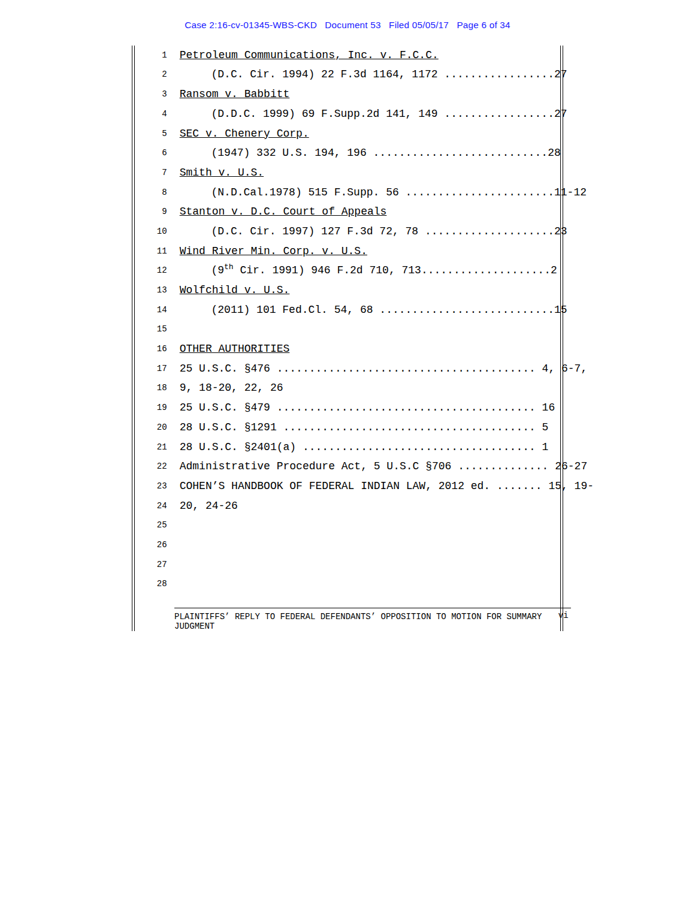Case 2:16-cv-01345-WBS-CKD Document 53 Filed 05/05/17 Page 6 of 34
1
2
3
4
5
6
7
8
9
10
11
12
13
14
15
16
17
18
19
20
21
22
23
24
25
26
27
28
Petroleum Communications, Inc. v. F.C.C.
(D.C. Cir. 1994) 22 F.3d 1164, 1172 .................27
Ransom v. Babbitt
(D.D.C. 1999) 69 F.Supp.2d 141, 149 .................27
SEC v. Chenery Corp.
(1947) 332 U.S. 194, 196 ...........................28
Smith v. U.S.
(N.D.Cal.1978) 515 F.Supp. 56 .......................11-12
Stanton v. D.C. Court of Appeals
(D.C. Cir. 1997) 127 F.3d 72, 78 ....................23
Wind River Min. Corp. v. U.S.
(9th Cir. 1991) 946 F.2d 710, 713....................2
Wolfchild v. U.S.
(2011) 101 Fed.Cl. 54, 68 ...........................15
OTHER AUTHORITIES
25 U.S.C. §476 ........................................ 4, 6-7,
9, 18-20, 22, 26
25 U.S.C. §479 ........................................ 16
28 U.S.C. §1291 ....................................... 5
28 U.S.C. §2401(a) .................................... 1
Administrative Procedure Act, 5 U.S.C §706 .............. 26-27
COHEN’S HANDBOOK OF FEDERAL INDIAN LAW, 2012 ed. ....... 15, 19-
20, 24-26
PLAINTIFFS’ REPLY TO FEDERAL DEFENDANTS’ OPPOSITION TO MOTION FOR SUMMARY JUDGMENTvi